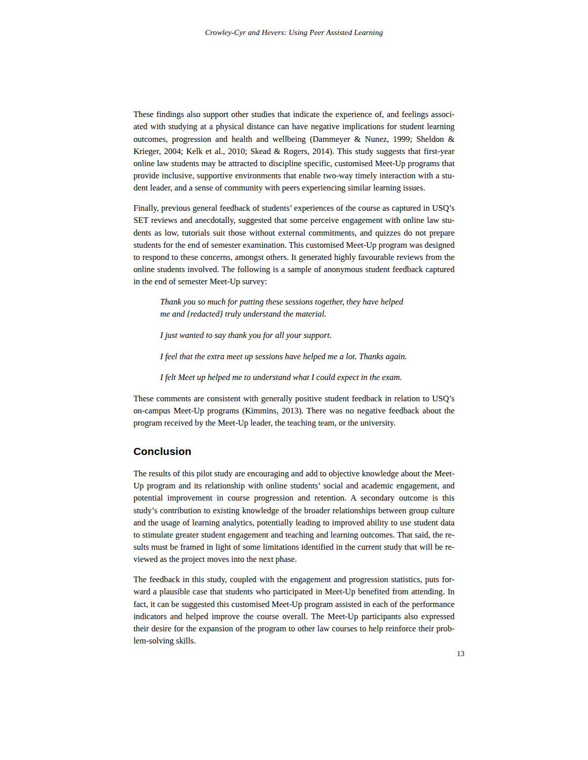Crowley-Cyr and Hevers: Using Peer Assisted Learning
These findings also support other studies that indicate the experience of, and feelings associated with studying at a physical distance can have negative implications for student learning outcomes, progression and health and wellbeing (Dammeyer & Nunez, 1999; Sheldon & Krieger, 2004; Kelk et al., 2010; Skead & Rogers, 2014). This study suggests that first-year online law students may be attracted to discipline specific, customised Meet-Up programs that provide inclusive, supportive environments that enable two-way timely interaction with a student leader, and a sense of community with peers experiencing similar learning issues.
Finally, previous general feedback of students’ experiences of the course as captured in USQ’s SET reviews and anecdotally, suggested that some perceive engagement with online law students as low, tutorials suit those without external commitments, and quizzes do not prepare students for the end of semester examination. This customised Meet-Up program was designed to respond to these concerns, amongst others. It generated highly favourable reviews from the online students involved. The following is a sample of anonymous student feedback captured in the end of semester Meet-Up survey:
Thank you so much for putting these sessions together, they have helped me and {redacted} truly understand the material.
I just wanted to say thank you for all your support.
I feel that the extra meet up sessions have helped me a lot. Thanks again.
I felt Meet up helped me to understand what I could expect in the exam.
These comments are consistent with generally positive student feedback in relation to USQ’s on-campus Meet-Up programs (Kimmins, 2013). There was no negative feedback about the program received by the Meet-Up leader, the teaching team, or the university.
Conclusion
The results of this pilot study are encouraging and add to objective knowledge about the Meet-Up program and its relationship with online students’ social and academic engagement, and potential improvement in course progression and retention. A secondary outcome is this study’s contribution to existing knowledge of the broader relationships between group culture and the usage of learning analytics, potentially leading to improved ability to use student data to stimulate greater student engagement and teaching and learning outcomes. That said, the results must be framed in light of some limitations identified in the current study that will be reviewed as the project moves into the next phase.
The feedback in this study, coupled with the engagement and progression statistics, puts forward a plausible case that students who participated in Meet-Up benefited from attending. In fact, it can be suggested this customised Meet-Up program assisted in each of the performance indicators and helped improve the course overall. The Meet-Up participants also expressed their desire for the expansion of the program to other law courses to help reinforce their problem-solving skills.
13